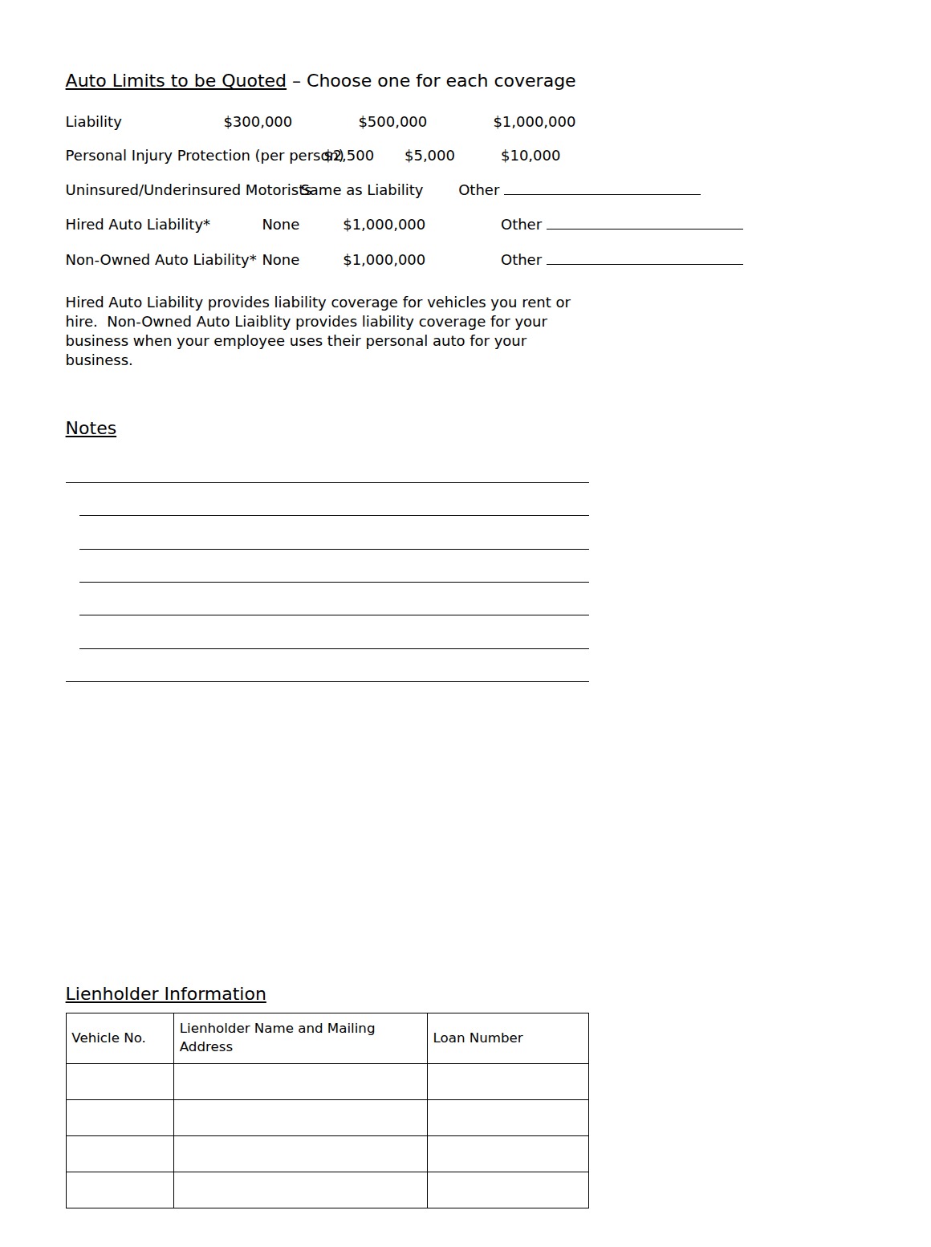Auto Limits to be Quoted – Choose one for each coverage
Liability$300,000$500,000$1,000,000
Personal Injury Protection (per person)$2,500$5,000$10,000
Uninsured/Underinsured Motorists Same as Liability Other
Hired Auto Liability*None$1,000,000 Other
Non-Owned Auto Liability*None$1,000,000 Other
Hired Auto Liability provides liability coverage for vehicles you rent or hire. Non-Owned Auto Liaiblity provides liability coverage for your business when your employee uses their personal auto for your business.
Notes
Lienholder Information
| Vehicle No. | Lienholder Name and Mailing Address | Loan Number |
| --- | --- | --- |